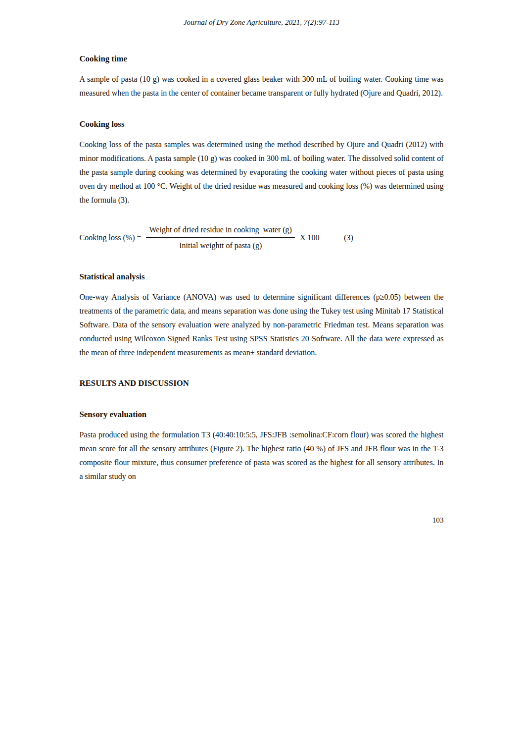Journal of Dry Zone Agriculture, 2021, 7(2):97-113
Cooking time
A sample of pasta (10 g) was cooked in a covered glass beaker with 300 mL of boiling water. Cooking time was measured when the pasta in the center of container became transparent or fully hydrated (Ojure and Quadri, 2012).
Cooking loss
Cooking loss of the pasta samples was determined using the method described by Ojure and Quadri (2012) with minor modifications. A pasta sample (10 g) was cooked in 300 mL of boiling water. The dissolved solid content of the pasta sample during cooking was determined by evaporating the cooking water without pieces of pasta using oven dry method at 100 °C. Weight of the dried residue was measured and cooking loss (%) was determined using the formula (3).
Cooking loss (%) = Weight of dried residue in cooking water (g) Initial weightt of pasta (g) X 100 (3)
Statistical analysis
One-way Analysis of Variance (ANOVA) was used to determine significant differences (p≥0.05) between the treatments of the parametric data, and means separation was done using the Tukey test using Minitab 17 Statistical Software. Data of the sensory evaluation were analyzed by non-parametric Friedman test. Means separation was conducted using Wilcoxon Signed Ranks Test using SPSS Statistics 20 Software. All the data were expressed as the mean of three independent measurements as mean± standard deviation.
RESULTS AND DISCUSSION
Sensory evaluation
Pasta produced using the formulation T3 (40:40:10:5:5, JFS:JFB :semolina:CF:corn flour) was scored the highest mean score for all the sensory attributes (Figure 2). The highest ratio (40 %) of JFS and JFB flour was in the T-3 composite flour mixture, thus consumer preference of pasta was scored as the highest for all sensory attributes. In a similar study on
103